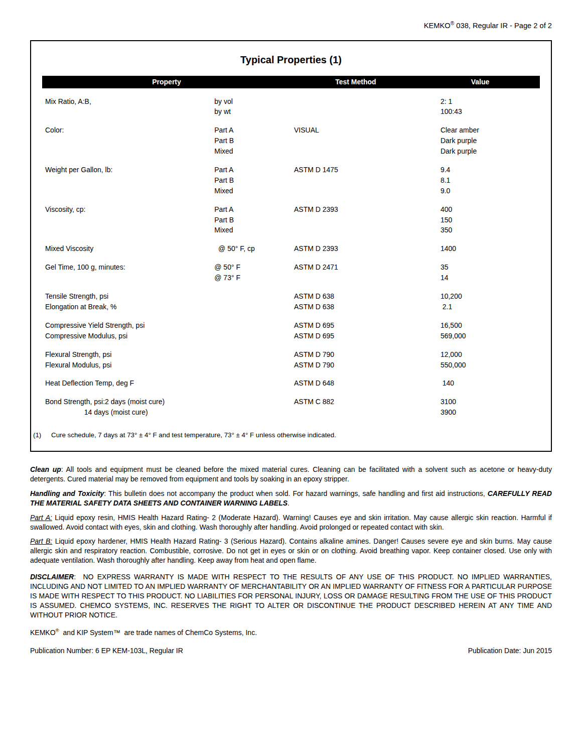KEMKO® 038, Regular IR - Page 2 of 2
Typical Properties (1)
| Property | Test Method | Value |
| --- | --- | --- |
| Mix Ratio, A:B, | by vol | | 2: 1 |
| | by wt | | 100:43 |
| Color: | Part A | VISUAL | Clear amber |
| | Part B | | Dark purple |
| | Mixed | | Dark purple |
| Weight per Gallon, lb: | Part A | ASTM D 1475 | 9.4 |
| | Part B | | 8.1 |
| | Mixed | | 9.0 |
| Viscosity, cp: | Part A | ASTM D 2393 | 400 |
| | Part B | | 150 |
| | Mixed | | 350 |
| Mixed Viscosity | @ 50° F, cp | ASTM D 2393 | 1400 |
| Gel Time, 100 g, minutes: | @ 50° F | ASTM D 2471 | 35 |
| | @ 73° F | | 14 |
| Tensile Strength, psi | ASTM D 638 | 10,200 |
| Elongation at Break, % | ASTM D 638 | 2.1 |
| Compressive Yield Strength, psi | ASTM D 695 | 16,500 |
| Compressive Modulus, psi | ASTM D 695 | 569,000 |
| Flexural Strength, psi | ASTM D 790 | 12,000 |
| Flexural Modulus, psi | ASTM D 790 | 550,000 |
| Heat Deflection Temp, deg F | ASTM D 648 | 140 |
| Bond Strength, psi:2 days (moist cure) | ASTM C 882 | 3100 |
| 14 days (moist cure) | | 3900 |
(1) Cure schedule, 7 days at 73° ± 4° F and test temperature, 73° ± 4° F unless otherwise indicated.
Clean up: All tools and equipment must be cleaned before the mixed material cures. Cleaning can be facilitated with a solvent such as acetone or heavy-duty detergents. Cured material may be removed from equipment and tools by soaking in an epoxy stripper.
Handling and Toxicity: This bulletin does not accompany the product when sold. For hazard warnings, safe handling and first aid instructions, CAREFULLY READ THE MATERIAL SAFETY DATA SHEETS AND CONTAINER WARNING LABELS.
Part A: Liquid epoxy resin, HMIS Health Hazard Rating- 2 (Moderate Hazard). Warning! Causes eye and skin irritation. May cause allergic skin reaction. Harmful if swallowed. Avoid contact with eyes, skin and clothing. Wash thoroughly after handling. Avoid prolonged or repeated contact with skin.
Part B: Liquid epoxy hardener, HMIS Health Hazard Rating- 3 (Serious Hazard). Contains alkaline amines. Danger! Causes severe eye and skin burns. May cause allergic skin and respiratory reaction. Combustible, corrosive. Do not get in eyes or skin or on clothing. Avoid breathing vapor. Keep container closed. Use only with adequate ventilation. Wash thoroughly after handling. Keep away from heat and open flame.
DISCLAIMER: NO EXPRESS WARRANTY IS MADE WITH RESPECT TO THE RESULTS OF ANY USE OF THIS PRODUCT. NO IMPLIED WARRANTIES, INCLUDING AND NOT LIMITED TO AN IMPLIED WARRANTY OF MERCHANTABILITY OR AN IMPLIED WARRANTY OF FITNESS FOR A PARTICULAR PURPOSE IS MADE WITH RESPECT TO THIS PRODUCT. NO LIABILITIES FOR PERSONAL INJURY, LOSS OR DAMAGE RESULTING FROM THE USE OF THIS PRODUCT IS ASSUMED. CHEMCO SYSTEMS, INC. RESERVES THE RIGHT TO ALTER OR DISCONTINUE THE PRODUCT DESCRIBED HEREIN AT ANY TIME AND WITHOUT PRIOR NOTICE.
KEMKO® and KIP System™ are trade names of ChemCo Systems, Inc.
Publication Number: 6 EP KEM-103L, Regular IR Publication Date: Jun 2015